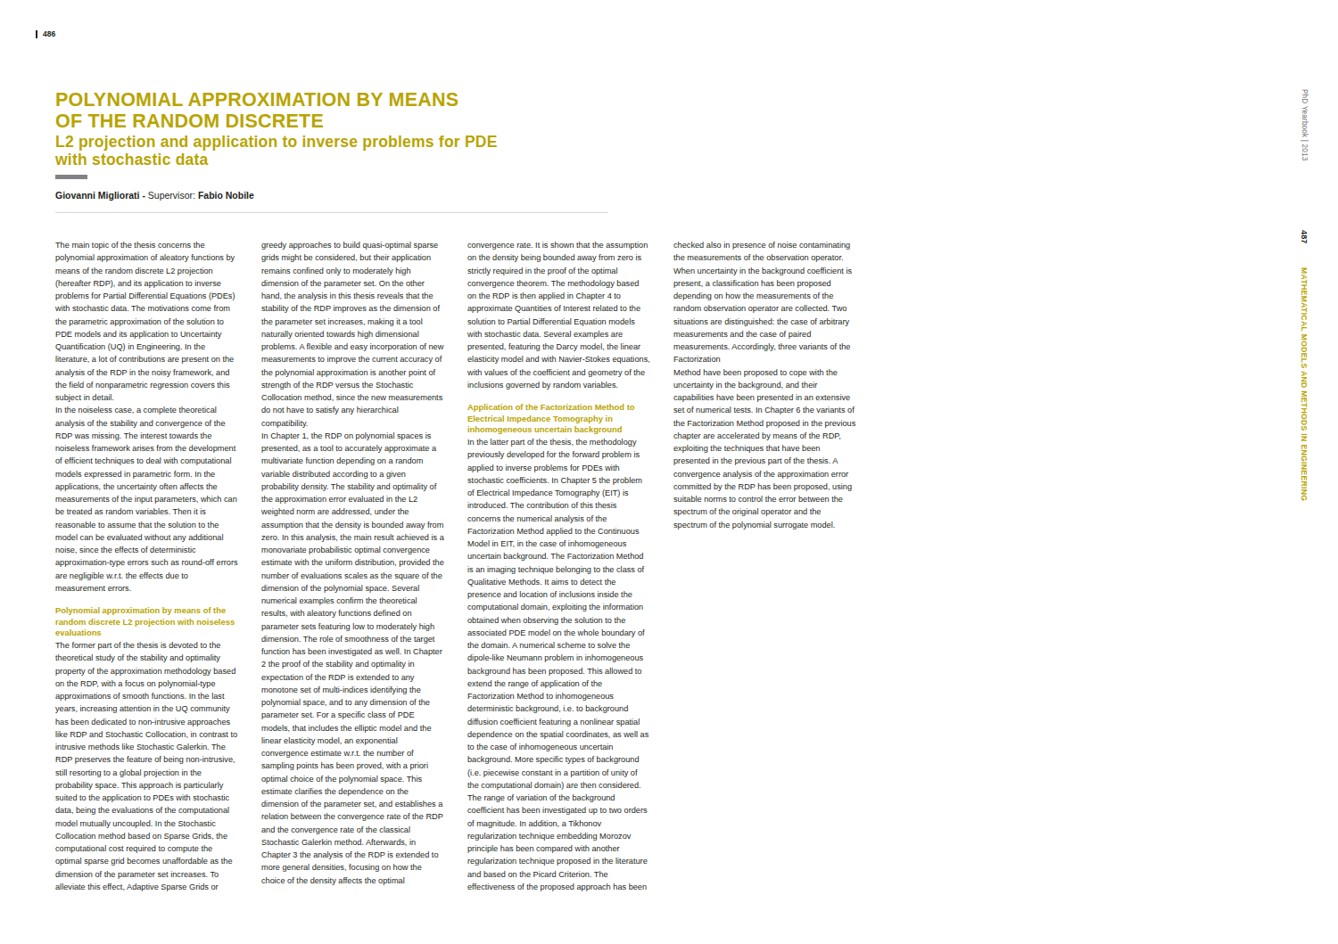486
Polynomial approximation by means
of the random discrete L2 projection and application to inverse problems for PDE
with stochastic data
Giovanni Migliorati - Supervisor: Fabio Nobile
The main topic of the thesis concerns the polynomial approximation of aleatory functions by means of the random discrete L2 projection (hereafter RDP), and its application to inverse problems for Partial Differential Equations (PDEs) with stochastic data. The motivations come from the parametric approximation of the solution to PDE models and its application to Uncertainty Quantification (UQ) in Engineering. In the literature, a lot of contributions are present on the analysis of the RDP in the noisy framework, and the field of nonparametric regression covers this subject in detail.
In the noiseless case, a complete theoretical analysis of the stability and convergence of the RDP was missing. The interest towards the noiseless framework arises from the development of efficient techniques to deal with computational models expressed in parametric form. In the applications, the uncertainty often affects the measurements of the input parameters, which can be treated as random variables. Then it is reasonable to assume that the solution to the model can be evaluated without any additional noise, since the effects of deterministic approximation-type errors such as round-off errors are negligible w.r.t. the effects due to measurement errors.
Polynomial approximation by means of the random discrete L2 projection with noiseless evaluations
The former part of the thesis is devoted to the theoretical study of the stability and optimality property of the approximation methodology based on the RDP, with a focus on polynomial-type approximations of smooth functions. In the last years, increasing attention in the UQ community has been dedicated to non-intrusive approaches like RDP and Stochastic Collocation, in contrast to intrusive methods like Stochastic Galerkin. The RDP preserves the feature of being non-intrusive, still resorting to a global projection in the probability space. This approach is particularly suited to the application to PDEs with stochastic data, being the evaluations of the computational model mutually uncoupled. In the Stochastic Collocation method based on Sparse Grids, the computational cost required to compute the optimal sparse grid becomes unaffordable as the dimension of the parameter set increases. To alleviate this effect, Adaptive Sparse Grids or greedy approaches to build quasi-optimal sparse grids might be considered, but their application remains confined only to moderately high dimension of the parameter set. On the other hand, the analysis in this thesis reveals that the stability of the RDP improves as the dimension of the parameter set increases, making it a tool naturally oriented towards high dimensional
problems. A flexible and easy incorporation of new measurements to improve the current accuracy of the polynomial approximation is another point of strength of the RDP versus the Stochastic Collocation method, since the new measurements do not have to satisfy any hierarchical compatibility.
In Chapter 1, the RDP on polynomial spaces is presented, as a tool to accurately approximate a multivariate function depending on a random variable distributed according to a given probability density. The stability and optimality of the approximation error evaluated in the L2 weighted norm are addressed, under the assumption that the density is bounded away from zero. In this analysis, the main result achieved is a monovariate probabilistic optimal convergence estimate with the uniform distribution, provided the number of evaluations scales as the square of the dimension of the polynomial space. Several numerical examples confirm the theoretical results, with aleatory functions defined on parameter sets featuring low to moderately high dimension. The role of smoothness of the target function has been investigated as well. In Chapter 2 the proof of the stability and optimality in expectation of the RDP is extended to any monotone set of multi-indices identifying the polynomial space, and to any dimension of the parameter set. For a specific class of PDE models, that includes the elliptic model and the linear elasticity model, an exponential convergence estimate w.r.t. the number of sampling points has been proved, with a priori optimal choice of the polynomial space. This estimate clarifies the dependence on the dimension of the parameter set, and establishes a relation between the convergence rate of the RDP and the convergence rate of the classical Stochastic Galerkin method. Afterwards, in Chapter 3 the analysis of the RDP is extended to more general densities, focusing on how the choice of the density affects the optimal convergence rate. It is shown that the assumption on the density being bounded away from zero is strictly required in the proof of the optimal convergence theorem. The methodology based on the RDP is then applied in Chapter 4 to approximate Quantities of Interest related to the solution to Partial Differential Equation models with stochastic data. Several examples are presented, featuring the Darcy model, the linear elasticity model and with Navier-Stokes equations, with values of the coefficient and geometry of the inclusions governed by random variables.
Application of the Factorization Method to Electrical Impedance Tomography in inhomogeneous uncertain background
In the latter part of the thesis, the methodology previously developed for the forward problem is applied to inverse problems for PDEs with stochastic coefficients. In Chapter 5 the problem of Electrical Impedance Tomography (EIT) is introduced. The contribution of this thesis concerns the numerical analysis of the Factorization Method applied to the Continuous Model in EIT, in the case of inhomogeneous uncertain background. The Factorization Method is an imaging technique belonging to the class of Qualitative Methods. It aims to detect the presence and location of inclusions inside the computational domain, exploiting the information obtained when observing the solution to the associated PDE model on the whole boundary of the domain. A numerical scheme to solve the dipole-like Neumann problem in inhomogeneous background has been proposed. This allowed to extend the range of application of the Factorization Method to inhomogeneous deterministic background, i.e. to background diffusion coefficient featuring a nonlinear spatial dependence on the spatial coordinates, as well as to the case of inhomogeneous uncertain background. More specific types of background (i.e. piecewise constant in a partition of unity of the computational domain) are then considered. The range of variation of the background coefficient has been investigated up to two orders of magnitude. In addition, a Tikhonov regularization technique embedding Morozov principle has been compared with another regularization technique proposed in the literature and based on the Picard Criterion. The effectiveness of the proposed approach has been checked also in presence of noise contaminating the measurements of the observation operator. When uncertainty in the background coefficient is present, a classification has been proposed depending on how the measurements of the random observation operator are collected. Two situations are distinguished: the case of arbitrary measurements and the case of paired measurements. Accordingly, three variants of the Factorization
Method have been proposed to cope with the uncertainty in the background, and their capabilities have been presented in an extensive set of numerical tests. In Chapter 6 the variants of the Factorization Method proposed in the previous chapter are accelerated by means of the RDP, exploiting the techniques that have been presented in the previous part of the thesis. A convergence analysis of the approximation error committed by the RDP has been proposed, using suitable norms to control the error between the spectrum of the original operator and the spectrum of the polynomial surrogate model.
PhD Yearbook | 2013
487
MATHEMATICAL MODELS AND METHODS IN ENGINEERING